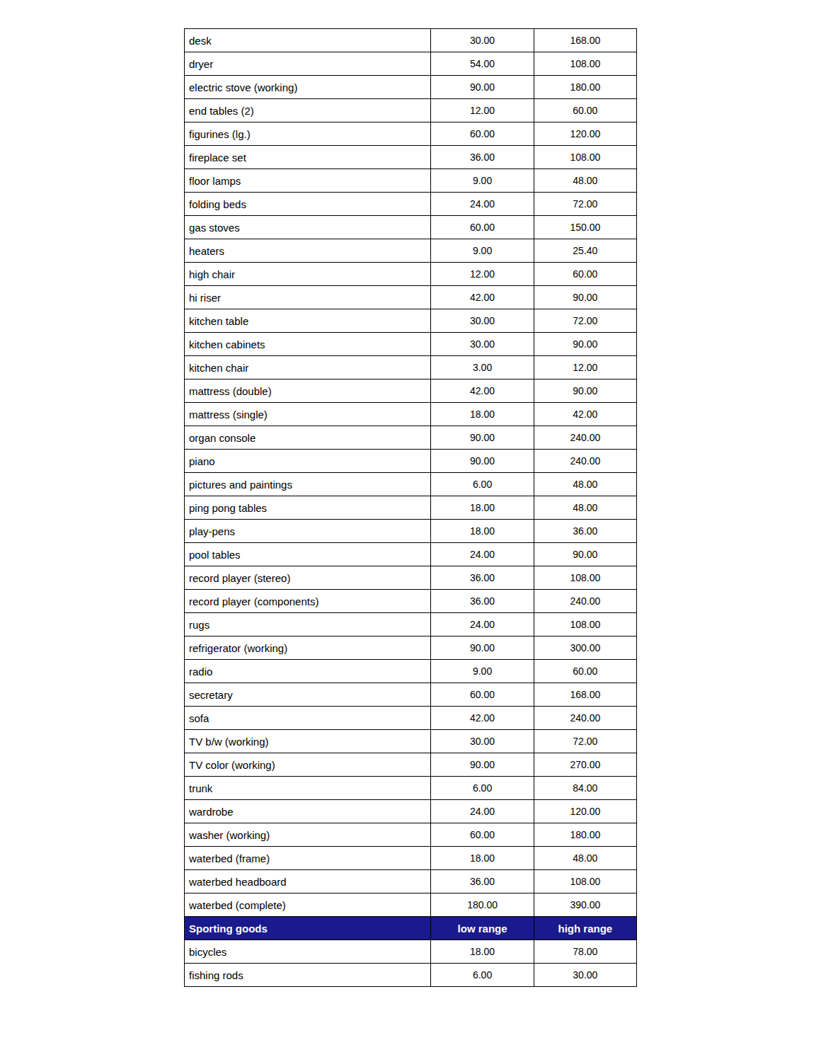| desk | 30.00 | 168.00 |
| dryer | 54.00 | 108.00 |
| electric stove (working) | 90.00 | 180.00 |
| end tables (2) | 12.00 | 60.00 |
| figurines (lg.) | 60.00 | 120.00 |
| fireplace set | 36.00 | 108.00 |
| floor lamps | 9.00 | 48.00 |
| folding beds | 24.00 | 72.00 |
| gas stoves | 60.00 | 150.00 |
| heaters | 9.00 | 25.40 |
| high chair | 12.00 | 60.00 |
| hi riser | 42.00 | 90.00 |
| kitchen table | 30.00 | 72.00 |
| kitchen cabinets | 30.00 | 90.00 |
| kitchen chair | 3.00 | 12.00 |
| mattress (double) | 42.00 | 90.00 |
| mattress (single) | 18.00 | 42.00 |
| organ console | 90.00 | 240.00 |
| piano | 90.00 | 240.00 |
| pictures and paintings | 6.00 | 48.00 |
| ping pong tables | 18.00 | 48.00 |
| play-pens | 18.00 | 36.00 |
| pool tables | 24.00 | 90.00 |
| record player (stereo) | 36.00 | 108.00 |
| record player (components) | 36.00 | 240.00 |
| rugs | 24.00 | 108.00 |
| refrigerator (working) | 90.00 | 300.00 |
| radio | 9.00 | 60.00 |
| secretary | 60.00 | 168.00 |
| sofa | 42.00 | 240.00 |
| TV b/w (working) | 30.00 | 72.00 |
| TV color (working) | 90.00 | 270.00 |
| trunk | 6.00 | 84.00 |
| wardrobe | 24.00 | 120.00 |
| washer (working) | 60.00 | 180.00 |
| waterbed (frame) | 18.00 | 48.00 |
| waterbed headboard | 36.00 | 108.00 |
| waterbed (complete) | 180.00 | 390.00 |
| Sporting goods | low range | high range |
| bicycles | 18.00 | 78.00 |
| fishing rods | 6.00 | 30.00 |